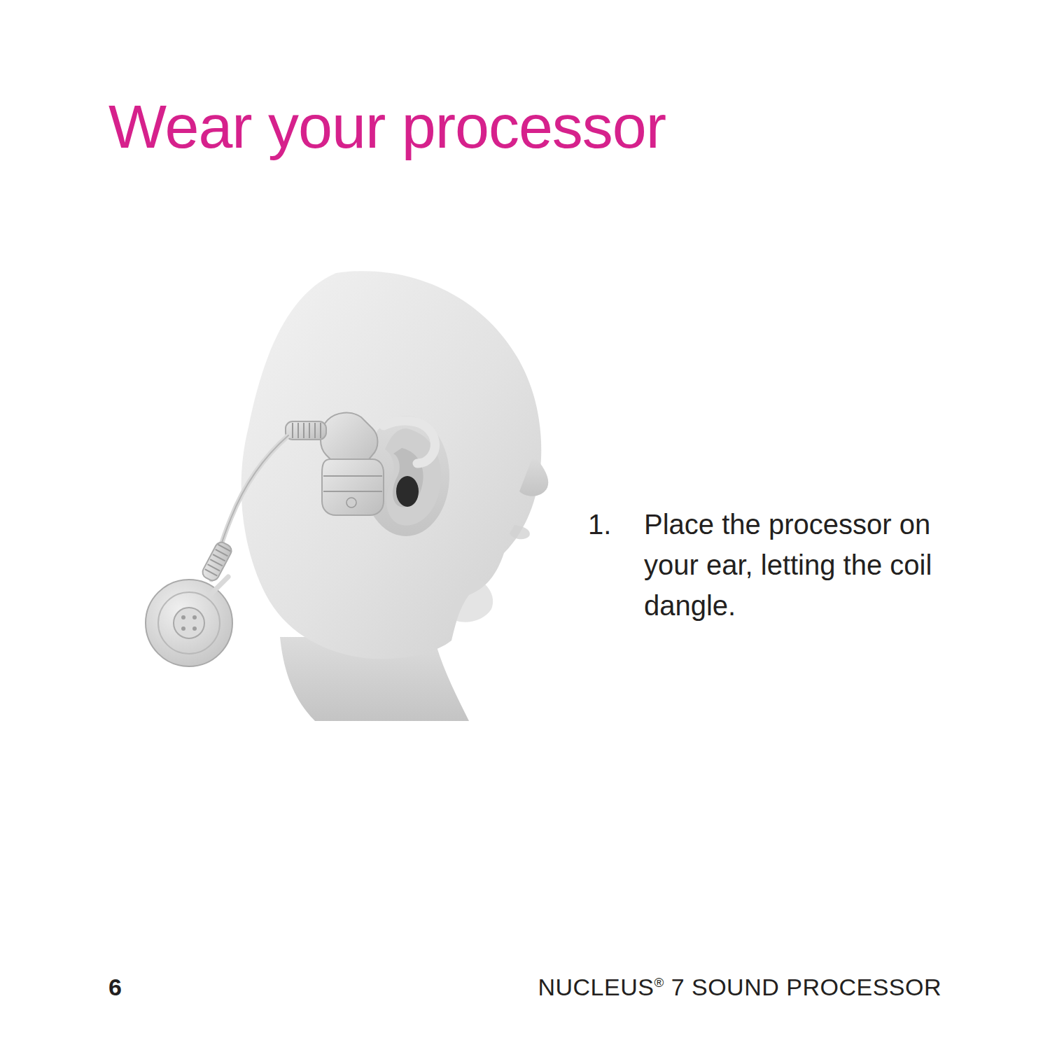Wear your processor
1. Place the processor on your ear, letting the coil dangle.
6
NUCLEUS® 7 SOUND PROCESSOR